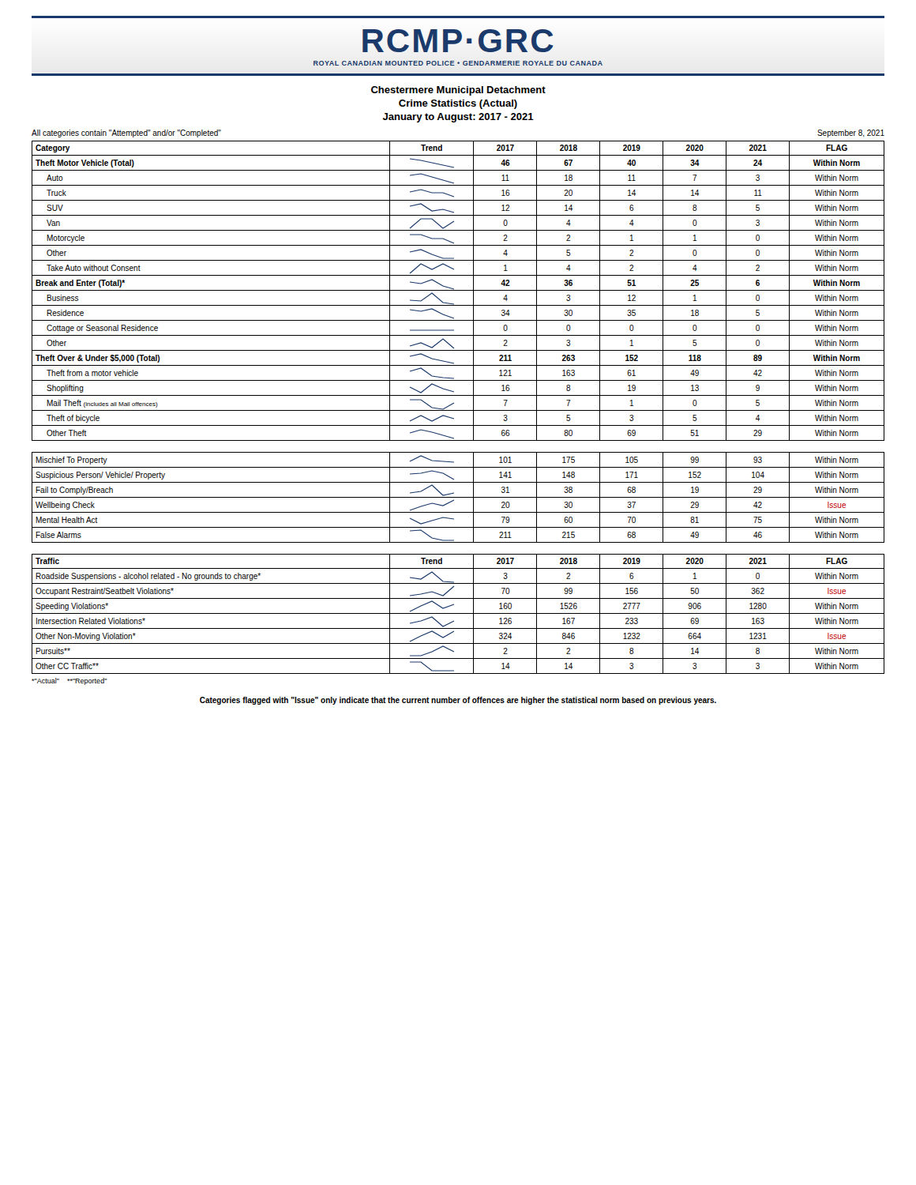RCMP·GRC
ROYAL CANADIAN MOUNTED POLICE • GENDARMERIE ROYALE DU CANADA
Chestermere Municipal Detachment
Crime Statistics (Actual)
January to August: 2017 - 2021
All categories contain "Attempted" and/or "Completed" September 8, 2021
| Category | Trend | 2017 | 2018 | 2019 | 2020 | 2021 | FLAG |
| --- | --- | --- | --- | --- | --- | --- | --- |
| Theft Motor Vehicle (Total) | | 46 | 67 | 40 | 34 | 24 | Within Norm |
| Auto | | 11 | 18 | 11 | 7 | 3 | Within Norm |
| Truck | | 16 | 20 | 14 | 14 | 11 | Within Norm |
| SUV | | 12 | 14 | 6 | 8 | 5 | Within Norm |
| Van | | 0 | 4 | 4 | 0 | 3 | Within Norm |
| Motorcycle | | 2 | 2 | 1 | 1 | 0 | Within Norm |
| Other | | 4 | 5 | 2 | 0 | 0 | Within Norm |
| Take Auto without Consent | | 1 | 4 | 2 | 4 | 2 | Within Norm |
| Break and Enter (Total)* | | 42 | 36 | 51 | 25 | 6 | Within Norm |
| Business | | 4 | 3 | 12 | 1 | 0 | Within Norm |
| Residence | | 34 | 30 | 35 | 18 | 5 | Within Norm |
| Cottage or Seasonal Residence | | 0 | 0 | 0 | 0 | 0 | Within Norm |
| Other | | 2 | 3 | 1 | 5 | 0 | Within Norm |
| Theft Over & Under $5,000 (Total) | | 211 | 263 | 152 | 118 | 89 | Within Norm |
| Theft from a motor vehicle | | 121 | 163 | 61 | 49 | 42 | Within Norm |
| Shoplifting | | 16 | 8 | 19 | 13 | 9 | Within Norm |
| Mail Theft (includes all Mail offences) | | 7 | 7 | 1 | 0 | 5 | Within Norm |
| Theft of bicycle | | 3 | 5 | 3 | 5 | 4 | Within Norm |
| Other Theft | | 66 | 80 | 69 | 51 | 29 | Within Norm |
| Mischief To Property | | 101 | 175 | 105 | 99 | 93 | Within Norm |
| Suspicious Person/ Vehicle/ Property | | 141 | 148 | 171 | 152 | 104 | Within Norm |
| Fail to Comply/Breach | | 31 | 38 | 68 | 19 | 29 | Within Norm |
| Wellbeing Check | | 20 | 30 | 37 | 29 | 42 | Issue |
| Mental Health Act | | 79 | 60 | 70 | 81 | 75 | Within Norm |
| False Alarms | | 211 | 215 | 68 | 49 | 46 | Within Norm |
| Traffic | Trend | 2017 | 2018 | 2019 | 2020 | 2021 | FLAG |
| --- | --- | --- | --- | --- | --- | --- | --- |
| Roadside Suspensions - alcohol related - No grounds to charge* | | 3 | 2 | 6 | 1 | 0 | Within Norm |
| Occupant Restraint/Seatbelt Violations* | | 70 | 99 | 156 | 50 | 362 | Issue |
| Speeding Violations* | | 160 | 1526 | 2777 | 906 | 1280 | Within Norm |
| Intersection Related Violations* | | 126 | 167 | 233 | 69 | 163 | Within Norm |
| Other Non-Moving Violation* | | 324 | 846 | 1232 | 664 | 1231 | Issue |
| Pursuits** | | 2 | 2 | 8 | 14 | 8 | Within Norm |
| Other CC Traffic** | | 14 | 14 | 3 | 3 | 3 | Within Norm |
*"Actual" **"Reported"
Categories flagged with "Issue" only indicate that the current number of offences are higher the statistical norm based on previous years.